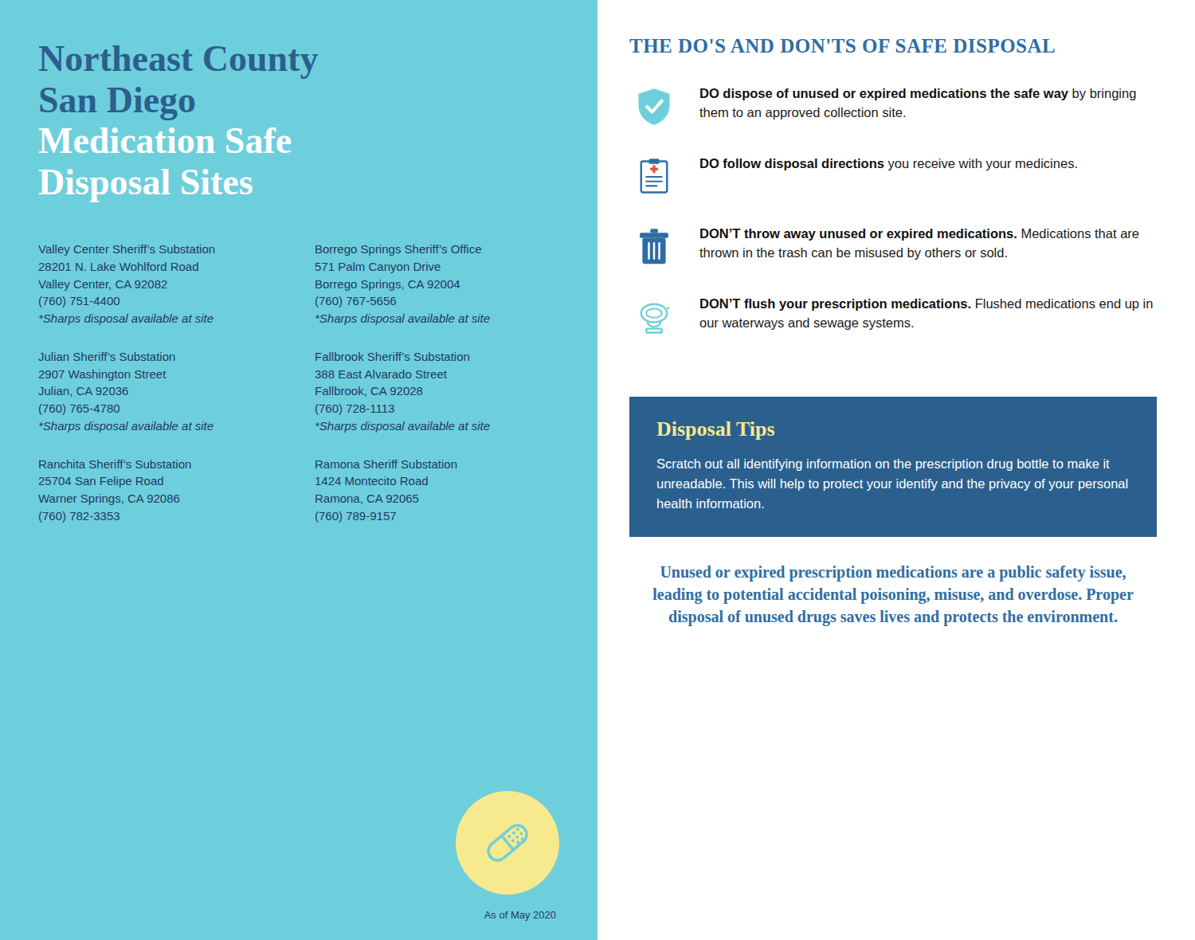Northeast County
San Diego Medication Safe Disposal Sites
Valley Center Sheriff’s Substation
28201 N. Lake Wohlford Road
Valley Center, CA 92082
(760) 751-4400
*Sharps disposal available at site
Julian Sheriff’s Substation
2907 Washington Street
Julian, CA 92036
(760) 765-4780
*Sharps disposal available at site
Ranchita Sheriff’s Substation
25704 San Felipe Road
Warner Springs, CA 92086
(760) 782-3353
Borrego Springs Sheriff’s Office
571 Palm Canyon Drive
Borrego Springs, CA 92004
(760) 767-5656
*Sharps disposal available at site
Fallbrook Sheriff’s Substation
388 East Alvarado Street
Fallbrook, CA 92028
(760) 728-1113
*Sharps disposal available at site
Ramona Sheriff Substation
1424 Montecito Road
Ramona, CA 92065
(760) 789-9157
As of May 2020
THE DO'S AND DON'TS OF SAFE DISPOSAL
DO dispose of unused or expired medications the safe way by bringing them to an approved collection site.
DO follow disposal directions you receive with your medicines.
DON’T throw away unused or expired medications. Medications that are thrown in the trash can be misused by others or sold.
DON’T flush your prescription medications. Flushed medications end up in our waterways and sewage systems.
Disposal Tips
Scratch out all identifying information on the prescription drug bottle to make it unreadable. This will help to protect your identify and the privacy of your personal health information.
Unused or expired prescription medications are a public safety issue, leading to potential accidental poisoning, misuse, and overdose. Proper disposal of unused drugs saves lives and protects the environment.